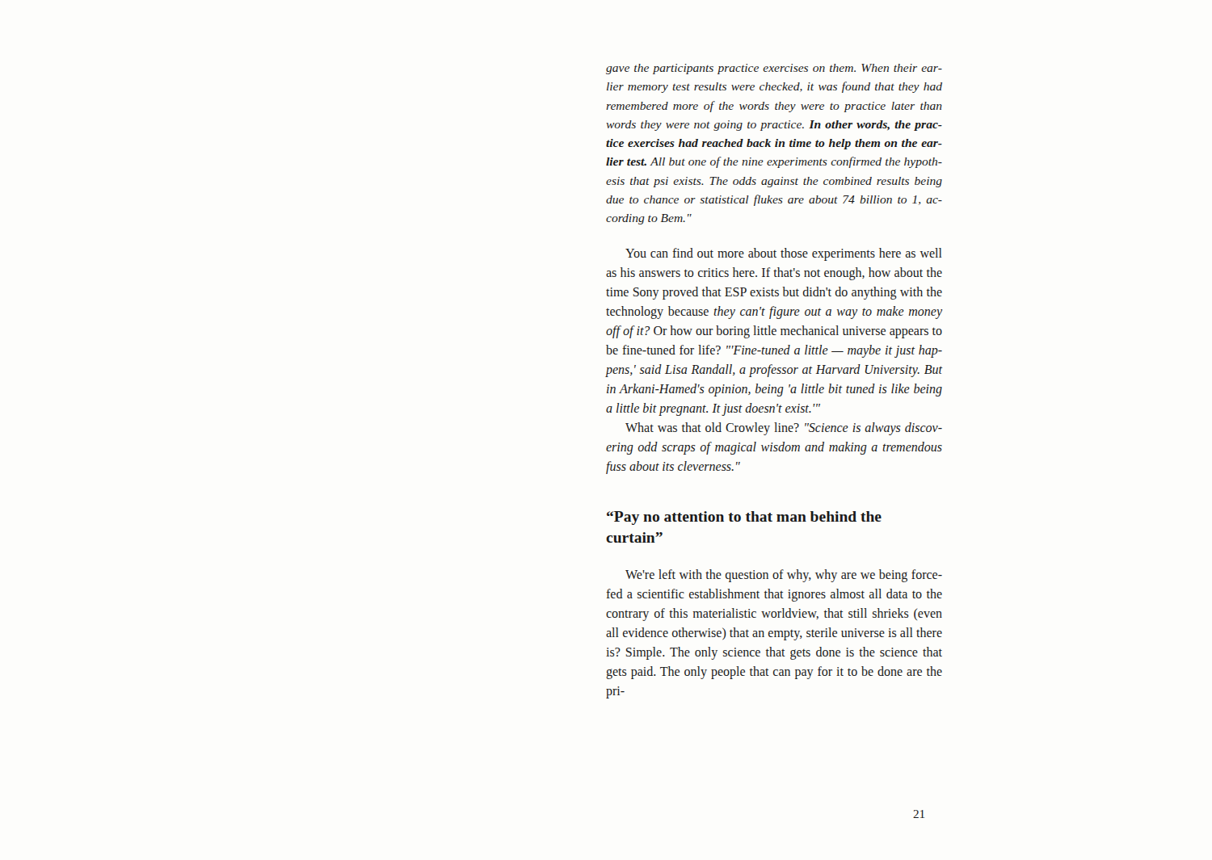gave the participants practice exercises on them. When their earlier memory test results were checked, it was found that they had remembered more of the words they were to practice later than words they were not going to practice. In other words, the practice exercises had reached back in time to help them on the earlier test. All but one of the nine experiments confirmed the hypothesis that psi exists. The odds against the combined results being due to chance or statistical flukes are about 74 billion to 1, according to Bem."
You can find out more about those experiments here as well as his answers to critics here. If that's not enough, how about the time Sony proved that ESP exists but didn't do anything with the technology because they can't figure out a way to make money off of it? Or how our boring little mechanical universe appears to be fine-tuned for life? "'Fine-tuned a little — maybe it just happens,' said Lisa Randall, a professor at Harvard University. But in Arkani-Hamed's opinion, being 'a little bit tuned is like being a little bit pregnant. It just doesn't exist.'"
What was that old Crowley line? "Science is always discovering odd scraps of magical wisdom and making a tremendous fuss about its cleverness."
“Pay no attention to that man behind the curtain”
We're left with the question of why, why are we being force-fed a scientific establishment that ignores almost all data to the contrary of this materialistic worldview, that still shrieks (even all evidence otherwise) that an empty, sterile universe is all there is? Simple. The only science that gets done is the science that gets paid. The only people that can pay for it to be done are the pri-
21